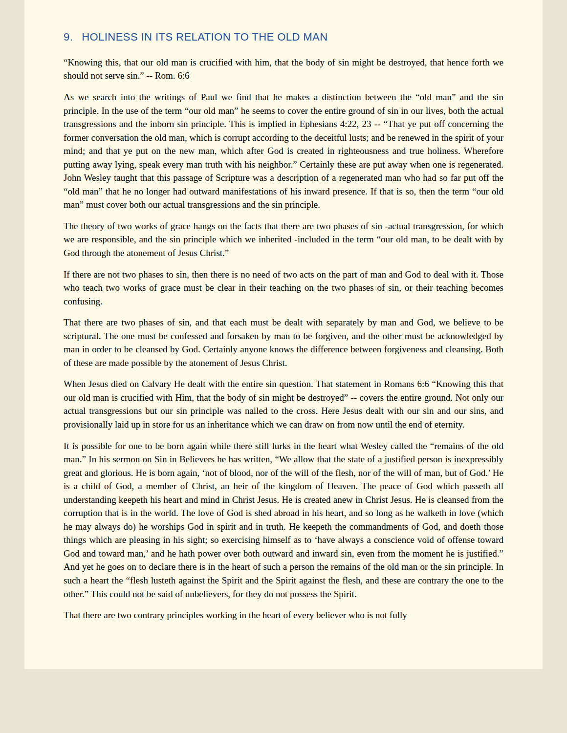9. HOLINESS IN ITS RELATION TO THE OLD MAN
“Knowing this, that our old man is crucified with him, that the body of sin might be destroyed, that hence forth we should not serve sin.” -- Rom. 6:6
As we search into the writings of Paul we find that he makes a distinction between the “old man” and the sin principle. In the use of the term “our old man” he seems to cover the entire ground of sin in our lives, both the actual transgressions and the inborn sin principle. This is implied in Ephesians 4:22, 23 -- “That ye put off concerning the former conversation the old man, which is corrupt according to the deceitful lusts; and be renewed in the spirit of your mind; and that ye put on the new man, which after God is created in righteousness and true holiness. Wherefore putting away lying, speak every man truth with his neighbor.” Certainly these are put away when one is regenerated. John Wesley taught that this passage of Scripture was a description of a regenerated man who had so far put off the “old man” that he no longer had outward manifestations of his inward presence. If that is so, then the term “our old man” must cover both our actual transgressions and the sin principle.
The theory of two works of grace hangs on the facts that there are two phases of sin -actual transgression, for which we are responsible, and the sin principle which we inherited -included in the term “our old man, to be dealt with by God through the atonement of Jesus Christ.”
If there are not two phases to sin, then there is no need of two acts on the part of man and God to deal with it. Those who teach two works of grace must be clear in their teaching on the two phases of sin, or their teaching becomes confusing.
That there are two phases of sin, and that each must be dealt with separately by man and God, we believe to be scriptural. The one must be confessed and forsaken by man to be forgiven, and the other must be acknowledged by man in order to be cleansed by God. Certainly anyone knows the difference between forgiveness and cleansing. Both of these are made possible by the atonement of Jesus Christ.
When Jesus died on Calvary He dealt with the entire sin question. That statement in Romans 6:6 “Knowing this that our old man is crucified with Him, that the body of sin might be destroyed” -- covers the entire ground. Not only our actual transgressions but our sin principle was nailed to the cross. Here Jesus dealt with our sin and our sins, and provisionally laid up in store for us an inheritance which we can draw on from now until the end of eternity.
It is possible for one to be born again while there still lurks in the heart what Wesley called the “remains of the old man.” In his sermon on Sin in Believers he has written, “We allow that the state of a justified person is inexpressibly great and glorious. He is born again, ‘not of blood, nor of the will of the flesh, nor of the will of man, but of God.’ He is a child of God, a member of Christ, an heir of the kingdom of Heaven. The peace of God which passeth all understanding keepeth his heart and mind in Christ Jesus. He is created anew in Christ Jesus. He is cleansed from the corruption that is in the world. The love of God is shed abroad in his heart, and so long as he walketh in love (which he may always do) he worships God in spirit and in truth. He keepeth the commandments of God, and doeth those things which are pleasing in his sight; so exercising himself as to ‘have always a conscience void of offense toward God and toward man,’ and he hath power over both outward and inward sin, even from the moment he is justified.” And yet he goes on to declare there is in the heart of such a person the remains of the old man or the sin principle. In such a heart the “flesh lusteth against the Spirit and the Spirit against the flesh, and these are contrary the one to the other.” This could not be said of unbelievers, for they do not possess the Spirit.
That there are two contrary principles working in the heart of every believer who is not fully